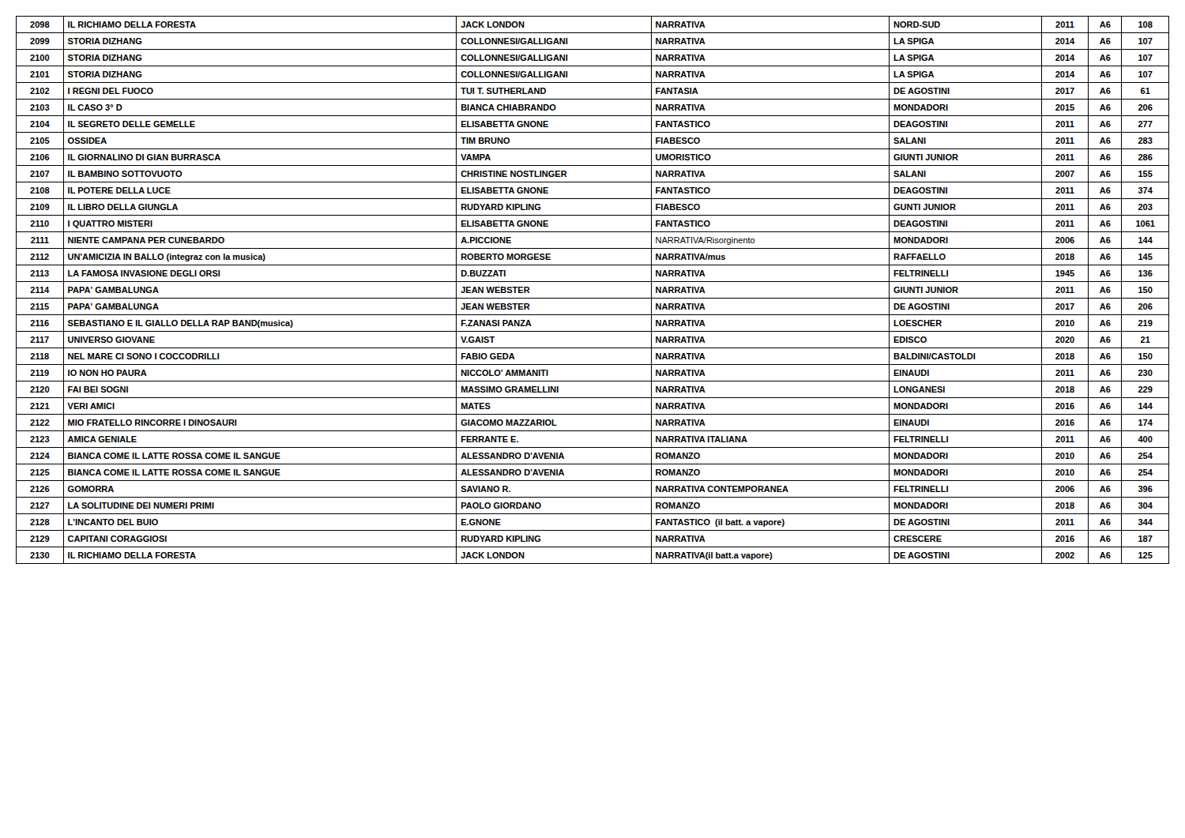| 2098 | IL RICHIAMO DELLA FORESTA | JACK LONDON | NARRATIVA | NORD-SUD | 2011 | A6 | 108 |
| 2099 | STORIA DIZHANG | COLLONNESI/GALLIGANI | NARRATIVA | LA SPIGA | 2014 | A6 | 107 |
| 2100 | STORIA DIZHANG | COLLONNESI/GALLIGANI | NARRATIVA | LA SPIGA | 2014 | A6 | 107 |
| 2101 | STORIA DIZHANG | COLLONNESI/GALLIGANI | NARRATIVA | LA SPIGA | 2014 | A6 | 107 |
| 2102 | I REGNI DEL FUOCO | TUI T. SUTHERLAND | FANTASIA | DE AGOSTINI | 2017 | A6 | 61 |
| 2103 | IL CASO 3° D | BIANCA CHIABRANDO | NARRATIVA | MONDADORI | 2015 | A6 | 206 |
| 2104 | IL SEGRETO DELLE GEMELLE | ELISABETTA GNONE | FANTASTICO | DEAGOSTINI | 2011 | A6 | 277 |
| 2105 | OSSIDEA | TIM BRUNO | FIABESCO | SALANI | 2011 | A6 | 283 |
| 2106 | IL GIORNALINO DI GIAN BURRASCA | VAMPA | UMORISTICO | GIUNTI JUNIOR | 2011 | A6 | 286 |
| 2107 | IL BAMBINO SOTTOVUOTO | CHRISTINE NOSTLINGER | NARRATIVA | SALANI | 2007 | A6 | 155 |
| 2108 | IL POTERE DELLA LUCE | ELISABETTA GNONE | FANTASTICO | DEAGOSTINI | 2011 | A6 | 374 |
| 2109 | IL LIBRO DELLA GIUNGLA | RUDYARD KIPLING | FIABESCO | GUNTI JUNIOR | 2011 | A6 | 203 |
| 2110 | I QUATTRO MISTERI | ELISABETTA GNONE | FANTASTICO | DEAGOSTINI | 2011 | A6 | 1061 |
| 2111 | NIENTE CAMPANA PER CUNEBARDO | A.PICCIONE | NARRATIVA/Risorginento | MONDADORI | 2006 | A6 | 144 |
| 2112 | UN'AMICIZIA IN BALLO (integraz con la musica) | ROBERTO MORGESE | NARRATIVA/mus | RAFFAELLO | 2018 | A6 | 145 |
| 2113 | LA FAMOSA INVASIONE DEGLI ORSI | D.BUZZATI | NARRATIVA | FELTRINELLI | 1945 | A6 | 136 |
| 2114 | PAPA' GAMBALUNGA | JEAN WEBSTER | NARRATIVA | GIUNTI JUNIOR | 2011 | A6 | 150 |
| 2115 | PAPA' GAMBALUNGA | JEAN WEBSTER | NARRATIVA | DE AGOSTINI | 2017 | A6 | 206 |
| 2116 | SEBASTIANO E IL GIALLO DELLA RAP BAND(musica) | F.ZANASI PANZA | NARRATIVA | LOESCHER | 2010 | A6 | 219 |
| 2117 | UNIVERSO GIOVANE | V.GAIST | NARRATIVA | EDISCO | 2020 | A6 | 21 |
| 2118 | NEL MARE CI SONO I COCCODRILLI | FABIO GEDA | NARRATIVA | BALDINI/CASTOLDI | 2018 | A6 | 150 |
| 2119 | IO NON HO PAURA | NICCOLO' AMMANITI | NARRATIVA | EINAUDI | 2011 | A6 | 230 |
| 2120 | FAI BEI SOGNI | MASSIMO GRAMELLINI | NARRATIVA | LONGANESI | 2018 | A6 | 229 |
| 2121 | VERI AMICI | MATES | NARRATIVA | MONDADORI | 2016 | A6 | 144 |
| 2122 | MIO FRATELLO RINCORRE I DINOSAURI | GIACOMO MAZZARIOL | NARRATIVA | EINAUDI | 2016 | A6 | 174 |
| 2123 | AMICA GENIALE | FERRANTE E. | NARRATIVA ITALIANA | FELTRINELLI | 2011 | A6 | 400 |
| 2124 | BIANCA COME IL LATTE ROSSA COME IL SANGUE | ALESSANDRO D'AVENIA | ROMANZO | MONDADORI | 2010 | A6 | 254 |
| 2125 | BIANCA COME IL LATTE ROSSA COME IL SANGUE | ALESSANDRO D'AVENIA | ROMANZO | MONDADORI | 2010 | A6 | 254 |
| 2126 | GOMORRA | SAVIANO R. | NARRATIVA CONTEMPORANEA | FELTRINELLI | 2006 | A6 | 396 |
| 2127 | LA SOLITUDINE DEI NUMERI PRIMI | PAOLO GIORDANO | ROMANZO | MONDADORI | 2018 | A6 | 304 |
| 2128 | L'INCANTO DEL BUIO | E.GNONE | FANTASTICO (il batt. a vapore) | DE AGOSTINI | 2011 | A6 | 344 |
| 2129 | CAPITANI CORAGGIOSI | RUDYARD KIPLING | NARRATIVA | CRESCERE | 2016 | A6 | 187 |
| 2130 | IL RICHIAMO DELLA FORESTA | JACK LONDON | NARRATIVA(il batt.a vapore) | DE AGOSTINI | 2002 | A6 | 125 |